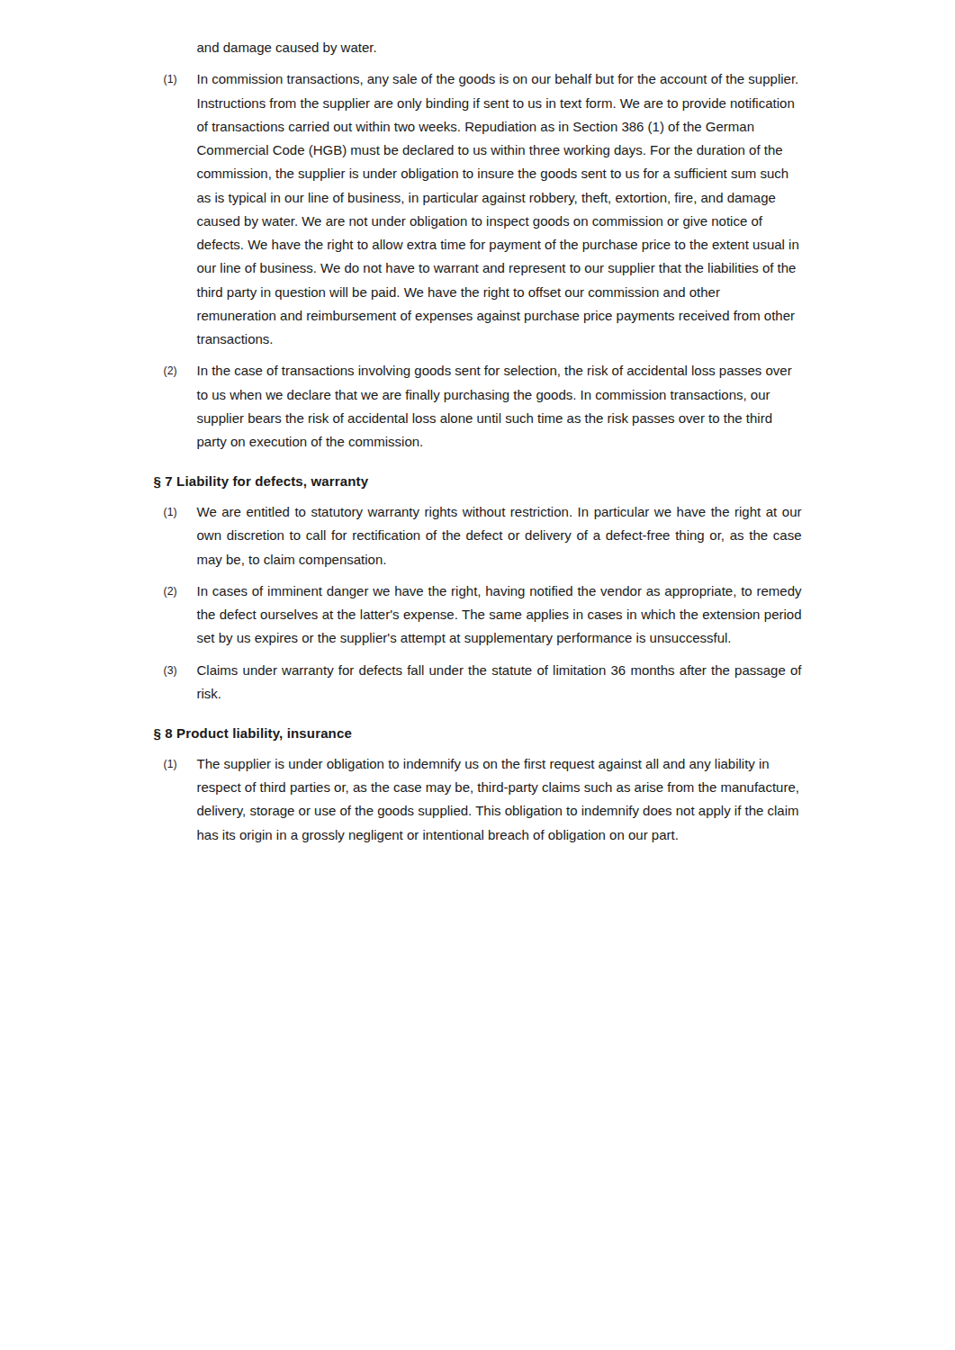and damage caused by water.
In commission transactions, any sale of the goods is on our behalf but for the account of the supplier. Instructions from the supplier are only binding if sent to us in text form. We are to provide notification of transactions carried out within two weeks. Repudiation as in Section 386 (1) of the German Commercial Code (HGB) must be declared to us within three working days. For the duration of the commission, the supplier is under obligation to insure the goods sent to us for a sufficient sum such as is typical in our line of business, in particular against robbery, theft, extortion, fire, and damage caused by water. We are not under obligation to inspect goods on commission or give notice of defects. We have the right to allow extra time for payment of the purchase price to the extent usual in our line of business. We do not have to warrant and represent to our supplier that the liabilities of the third party in question will be paid. We have the right to offset our commission and other remuneration and reimbursement of expenses against purchase price payments received from other transactions.
In the case of transactions involving goods sent for selection, the risk of accidental loss passes over to us when we declare that we are finally purchasing the goods. In commission transactions, our supplier bears the risk of accidental loss alone until such time as the risk passes over to the third party on execution of the commission.
§ 7 Liability for defects, warranty
We are entitled to statutory warranty rights without restriction. In particular we have the right at our own discretion to call for rectification of the defect or delivery of a defect-free thing or, as the case may be, to claim compensation.
In cases of imminent danger we have the right, having notified the vendor as appropriate, to remedy the defect ourselves at the latter's expense. The same applies in cases in which the extension period set by us expires or the supplier's attempt at supplementary performance is unsuccessful.
Claims under warranty for defects fall under the statute of limitation 36 months after the passage of risk.
§ 8 Product liability, insurance
The supplier is under obligation to indemnify us on the first request against all and any liability in respect of third parties or, as the case may be, third-party claims such as arise from the manufacture, delivery, storage or use of the goods supplied. This obligation to indemnify does not apply if the claim has its origin in a grossly negligent or intentional breach of obligation on our part.